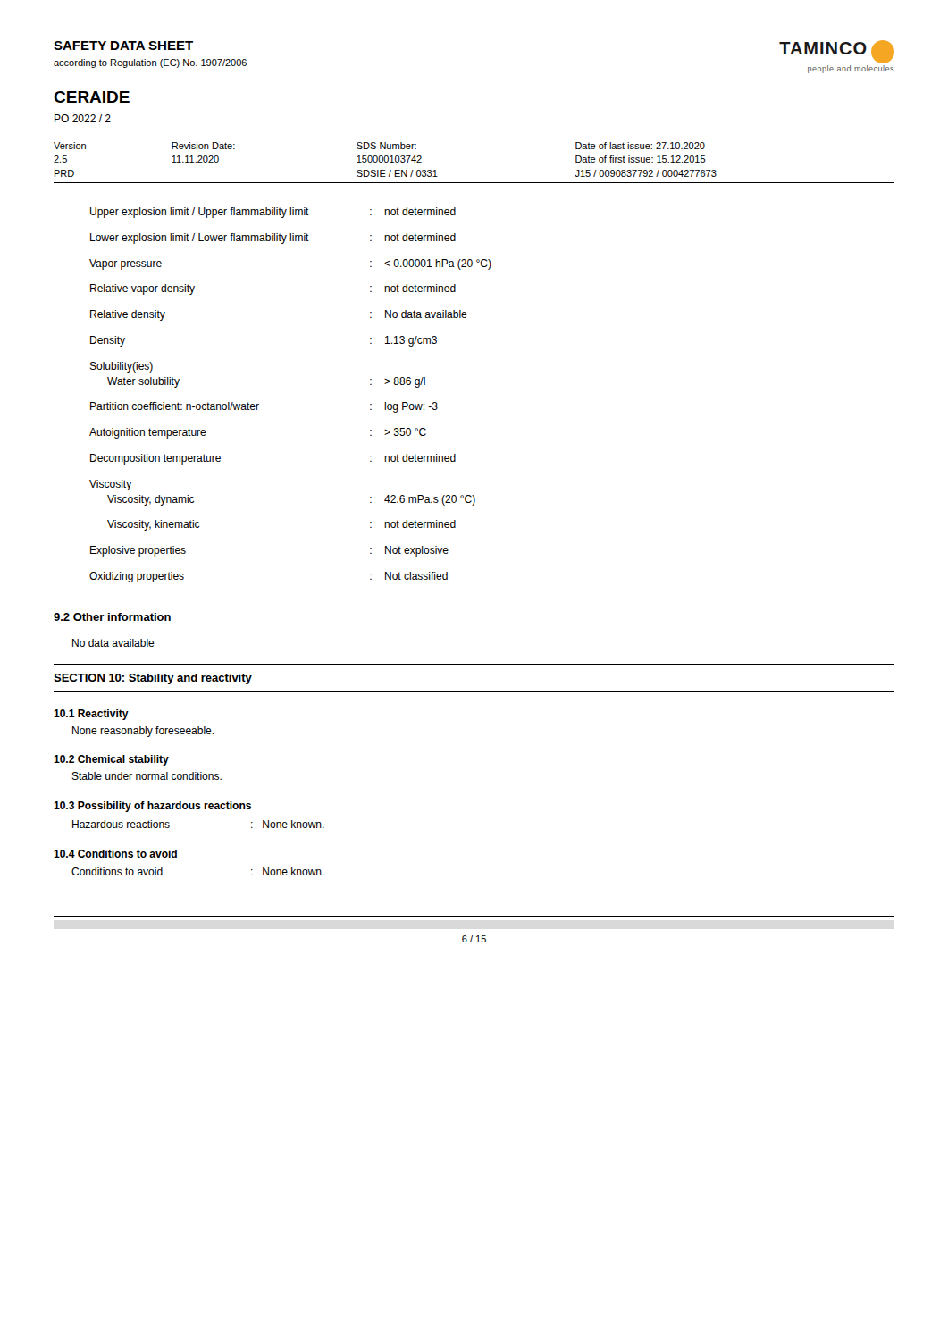SAFETY DATA SHEET
according to Regulation (EC) No. 1907/2006
CERAIDE
PO 2022 / 2
TAMINCO
people and molecules
| Version 2.5 PRD | Revision Date: 11.11.2020 | SDS Number: 150000103742 SDSIE / EN / 0331 | Date of last issue: 27.10.2020 Date of first issue: 15.12.2015 J15 / 0090837792 / 0004277673 |
| Upper explosion limit / Upper flammability limit | : | not determined |
| Lower explosion limit / Lower flammability limit | : | not determined |
| Vapor pressure | : | < 0.00001 hPa (20 °C) |
| Relative vapor density | : | not determined |
| Relative density | : | No data available |
| Density | : | 1.13 g/cm3 |
| Solubility(ies) Water solubility | : | > 886 g/l |
| Partition coefficient: n-octanol/water | : | log Pow: -3 |
| Autoignition temperature | : | > 350 °C |
| Decomposition temperature | : | not determined |
| Viscosity Viscosity, dynamic | : | 42.6 mPa.s (20 °C) |
| Viscosity, kinematic | : | not determined |
| Explosive properties | : | Not explosive |
| Oxidizing properties | : | Not classified |
9.2 Other information
No data available
SECTION 10: Stability and reactivity
10.1 Reactivity
None reasonably foreseeable.
10.2 Chemical stability
Stable under normal conditions.
10.3 Possibility of hazardous reactions
Hazardous reactions: None known.
10.4 Conditions to avoid
Conditions to avoid: None known.
6 / 15